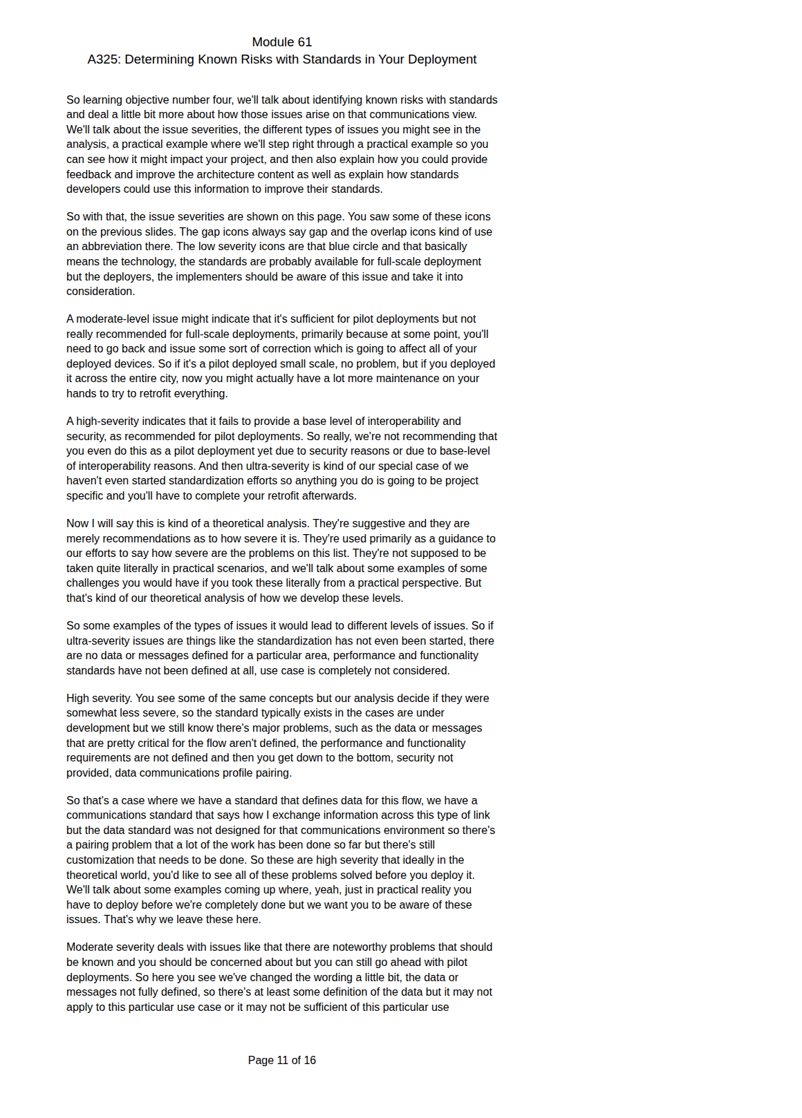Module 61 A325: Determining Known Risks with Standards in Your Deployment
So learning objective number four, we'll talk about identifying known risks with standards and deal a little bit more about how those issues arise on that communications view. We'll talk about the issue severities, the different types of issues you might see in the analysis, a practical example where we'll step right through a practical example so you can see how it might impact your project, and then also explain how you could provide feedback and improve the architecture content as well as explain how standards developers could use this information to improve their standards.
So with that, the issue severities are shown on this page. You saw some of these icons on the previous slides. The gap icons always say gap and the overlap icons kind of use an abbreviation there. The low severity icons are that blue circle and that basically means the technology, the standards are probably available for full-scale deployment but the deployers, the implementers should be aware of this issue and take it into consideration.
A moderate-level issue might indicate that it's sufficient for pilot deployments but not really recommended for full-scale deployments, primarily because at some point, you'll need to go back and issue some sort of correction which is going to affect all of your deployed devices. So if it's a pilot deployed small scale, no problem, but if you deployed it across the entire city, now you might actually have a lot more maintenance on your hands to try to retrofit everything.
A high-severity indicates that it fails to provide a base level of interoperability and security, as recommended for pilot deployments. So really, we're not recommending that you even do this as a pilot deployment yet due to security reasons or due to base-level of interoperability reasons. And then ultra-severity is kind of our special case of we haven't even started standardization efforts so anything you do is going to be project specific and you'll have to complete your retrofit afterwards.
Now I will say this is kind of a theoretical analysis. They're suggestive and they are merely recommendations as to how severe it is. They're used primarily as a guidance to our efforts to say how severe are the problems on this list. They're not supposed to be taken quite literally in practical scenarios, and we'll talk about some examples of some challenges you would have if you took these literally from a practical perspective. But that's kind of our theoretical analysis of how we develop these levels.
So some examples of the types of issues it would lead to different levels of issues. So if ultra-severity issues are things like the standardization has not even been started, there are no data or messages defined for a particular area, performance and functionality standards have not been defined at all, use case is completely not considered.
High severity. You see some of the same concepts but our analysis decide if they were somewhat less severe, so the standard typically exists in the cases are under development but we still know there's major problems, such as the data or messages that are pretty critical for the flow aren't defined, the performance and functionality requirements are not defined and then you get down to the bottom, security not provided, data communications profile pairing.
So that's a case where we have a standard that defines data for this flow, we have a communications standard that says how I exchange information across this type of link but the data standard was not designed for that communications environment so there's a pairing problem that a lot of the work has been done so far but there's still customization that needs to be done. So these are high severity that ideally in the theoretical world, you'd like to see all of these problems solved before you deploy it. We'll talk about some examples coming up where, yeah, just in practical reality you have to deploy before we're completely done but we want you to be aware of these issues. That's why we leave these here.
Moderate severity deals with issues like that there are noteworthy problems that should be known and you should be concerned about but you can still go ahead with pilot deployments. So here you see we've changed the wording a little bit, the data or messages not fully defined, so there's at least some definition of the data but it may not apply to this particular use case or it may not be sufficient of this particular use
Page 11 of 16